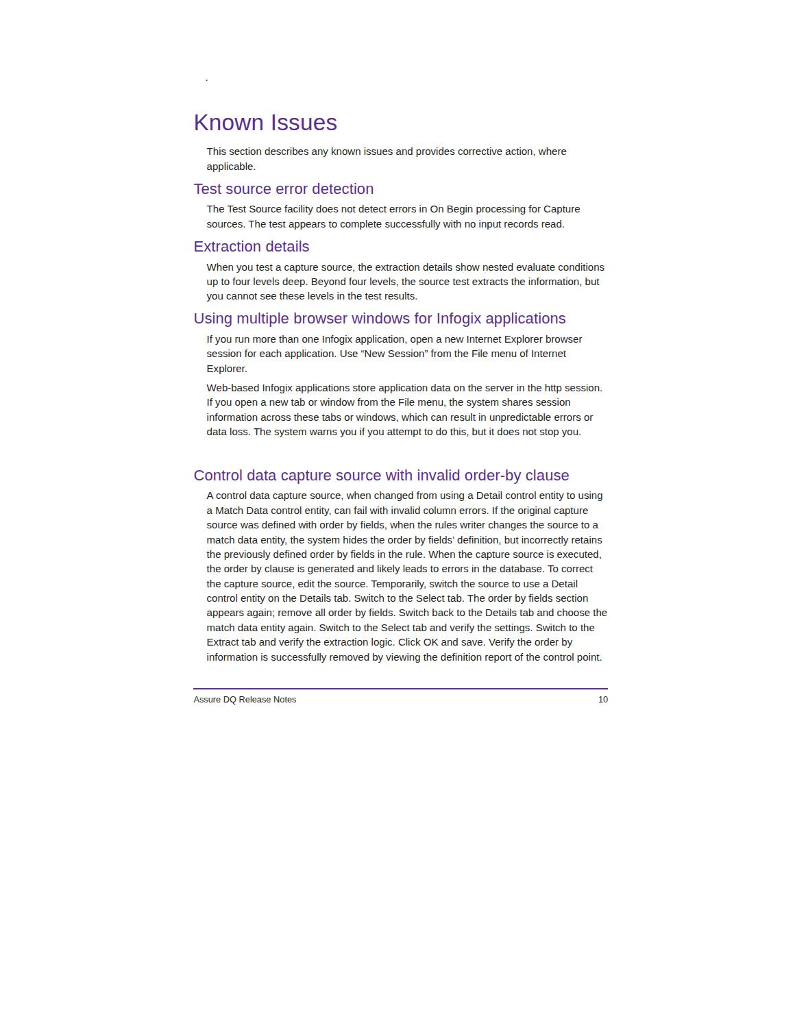.
Known Issues
This section describes any known issues and provides corrective action, where applicable.
Test source error detection
The Test Source facility does not detect errors in On Begin processing for Capture sources. The test appears to complete successfully with no input records read.
Extraction details
When you test a capture source, the extraction details show nested evaluate conditions up to four levels deep. Beyond four levels, the source test extracts the information, but you cannot see these levels in the test results.
Using multiple browser windows for Infogix applications
If you run more than one Infogix application, open a new Internet Explorer browser session for each application. Use “New Session” from the File menu of Internet Explorer.
Web-based Infogix applications store application data on the server in the http session. If you open a new tab or window from the File menu, the system shares session information across these tabs or windows, which can result in unpredictable errors or data loss. The system warns you if you attempt to do this, but it does not stop you.
Control data capture source with invalid order-by clause
A control data capture source, when changed from using a Detail control entity to using a Match Data control entity, can fail with invalid column errors. If the original capture source was defined with order by fields, when the rules writer changes the source to a match data entity, the system hides the order by fields’ definition, but incorrectly retains the previously defined order by fields in the rule. When the capture source is executed, the order by clause is generated and likely leads to errors in the database. To correct the capture source, edit the source. Temporarily, switch the source to use a Detail control entity on the Details tab. Switch to the Select tab. The order by fields section appears again; remove all order by fields. Switch back to the Details tab and choose the match data entity again. Switch to the Select tab and verify the settings. Switch to the Extract tab and verify the extraction logic. Click OK and save. Verify the order by information is successfully removed by viewing the definition report of the control point.
Assure DQ Release Notes
10